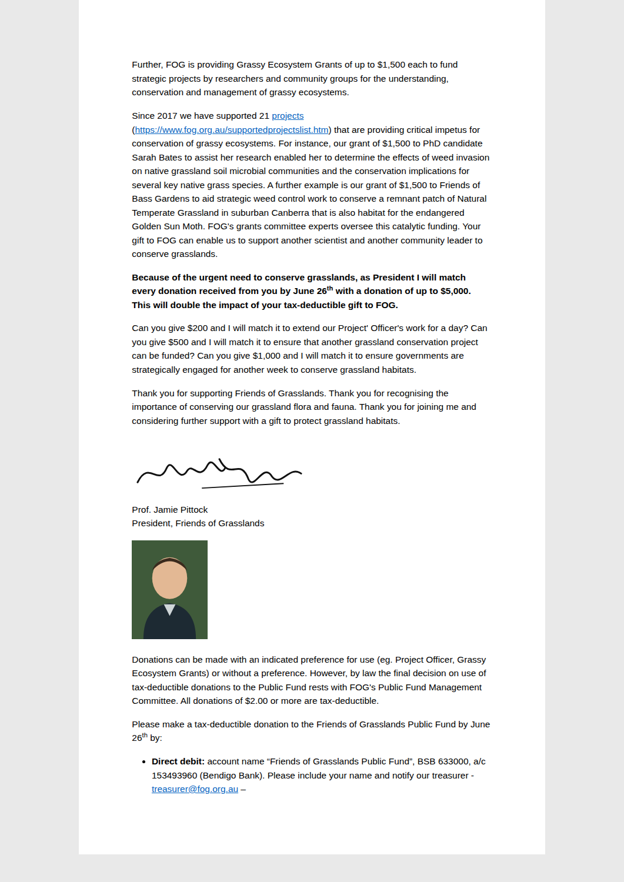Further, FOG is providing Grassy Ecosystem Grants of up to $1,500 each to fund strategic projects by researchers and community groups for the understanding, conservation and management of grassy ecosystems.
Since 2017 we have supported 21 projects (https://www.fog.org.au/supportedprojectslist.htm) that are providing critical impetus for conservation of grassy ecosystems. For instance, our grant of $1,500 to PhD candidate Sarah Bates to assist her research enabled her to determine the effects of weed invasion on native grassland soil microbial communities and the conservation implications for several key native grass species. A further example is our grant of $1,500 to Friends of Bass Gardens to aid strategic weed control work to conserve a remnant patch of Natural Temperate Grassland in suburban Canberra that is also habitat for the endangered Golden Sun Moth. FOG's grants committee experts oversee this catalytic funding. Your gift to FOG can enable us to support another scientist and another community leader to conserve grasslands.
Because of the urgent need to conserve grasslands, as President I will match every donation received from you by June 26th with a donation of up to $5,000. This will double the impact of your tax-deductible gift to FOG.
Can you give $200 and I will match it to extend our Project' Officer's work for a day? Can you give $500 and I will match it to ensure that another grassland conservation project can be funded? Can you give $1,000 and I will match it to ensure governments are strategically engaged for another week to conserve grassland habitats.
Thank you for supporting Friends of Grasslands. Thank you for recognising the importance of conserving our grassland flora and fauna. Thank you for joining me and considering further support with a gift to protect grassland habitats.
Prof. Jamie Pittock
President, Friends of Grasslands
Donations can be made with an indicated preference for use (eg. Project Officer, Grassy Ecosystem Grants) or without a preference. However, by law the final decision on use of tax-deductible donations to the Public Fund rests with FOG's Public Fund Management Committee. All donations of $2.00 or more are tax-deductible.
Please make a tax-deductible donation to the Friends of Grasslands Public Fund by June 26th by:
Direct debit: account name “Friends of Grasslands Public Fund”, BSB 633000, a/c 153493960 (Bendigo Bank). Please include your name and notify our treasurer - treasurer@fog.org.au –